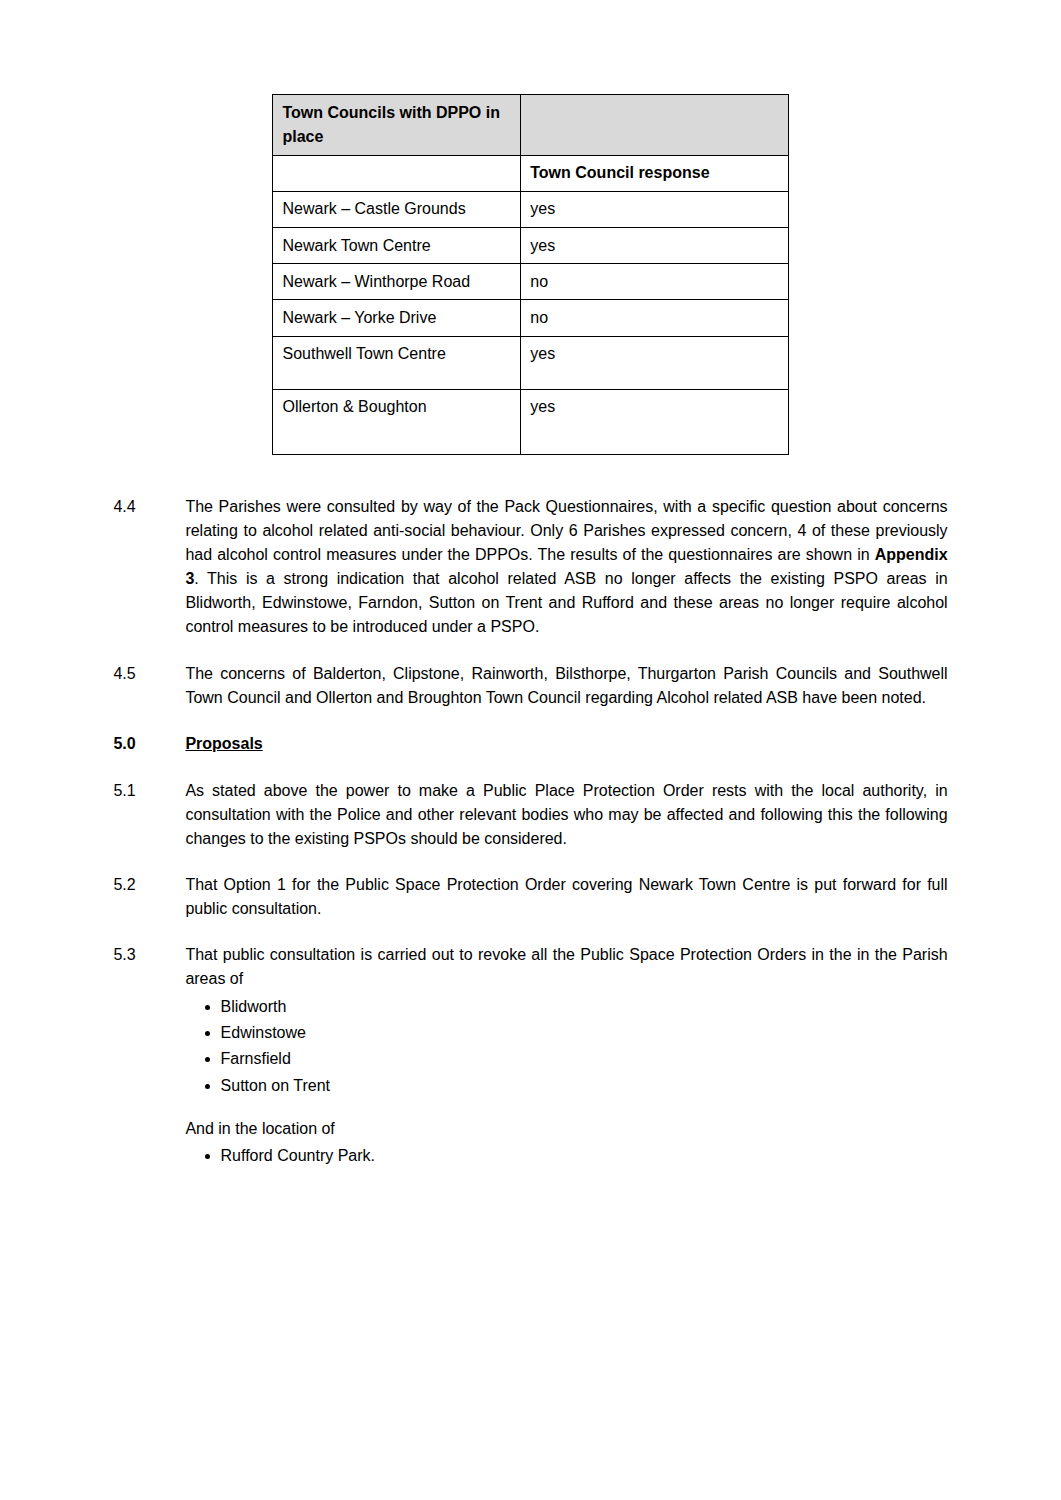| Town Councils with DPPO in place | |
| --- | --- |
| | Town Council response |
| Newark – Castle Grounds | yes |
| Newark Town Centre | yes |
| Newark – Winthorpe Road | no |
| Newark – Yorke Drive | no |
| Southwell Town Centre | yes |
| Ollerton & Boughton | yes |
4.4
The Parishes were consulted by way of the Pack Questionnaires, with a specific question about concerns relating to alcohol related anti-social behaviour. Only 6 Parishes expressed concern, 4 of these previously had alcohol control measures under the DPPOs. The results of the questionnaires are shown in Appendix 3. This is a strong indication that alcohol related ASB no longer affects the existing PSPO areas in Blidworth, Edwinstowe, Farndon, Sutton on Trent and Rufford and these areas no longer require alcohol control measures to be introduced under a PSPO.
4.5
The concerns of Balderton, Clipstone, Rainworth, Bilsthorpe, Thurgarton Parish Councils and Southwell Town Council and Ollerton and Broughton Town Council regarding Alcohol related ASB have been noted.
5.0
Proposals
5.1
As stated above the power to make a Public Place Protection Order rests with the local authority, in consultation with the Police and other relevant bodies who may be affected and following this the following changes to the existing PSPOs should be considered.
5.2
That Option 1 for the Public Space Protection Order covering Newark Town Centre is put forward for full public consultation.
5.3
That public consultation is carried out to revoke all the Public Space Protection Orders in the in the Parish areas of
Blidworth
Edwinstowe
Farnsfield
Sutton on Trent
And in the location of
Rufford Country Park.